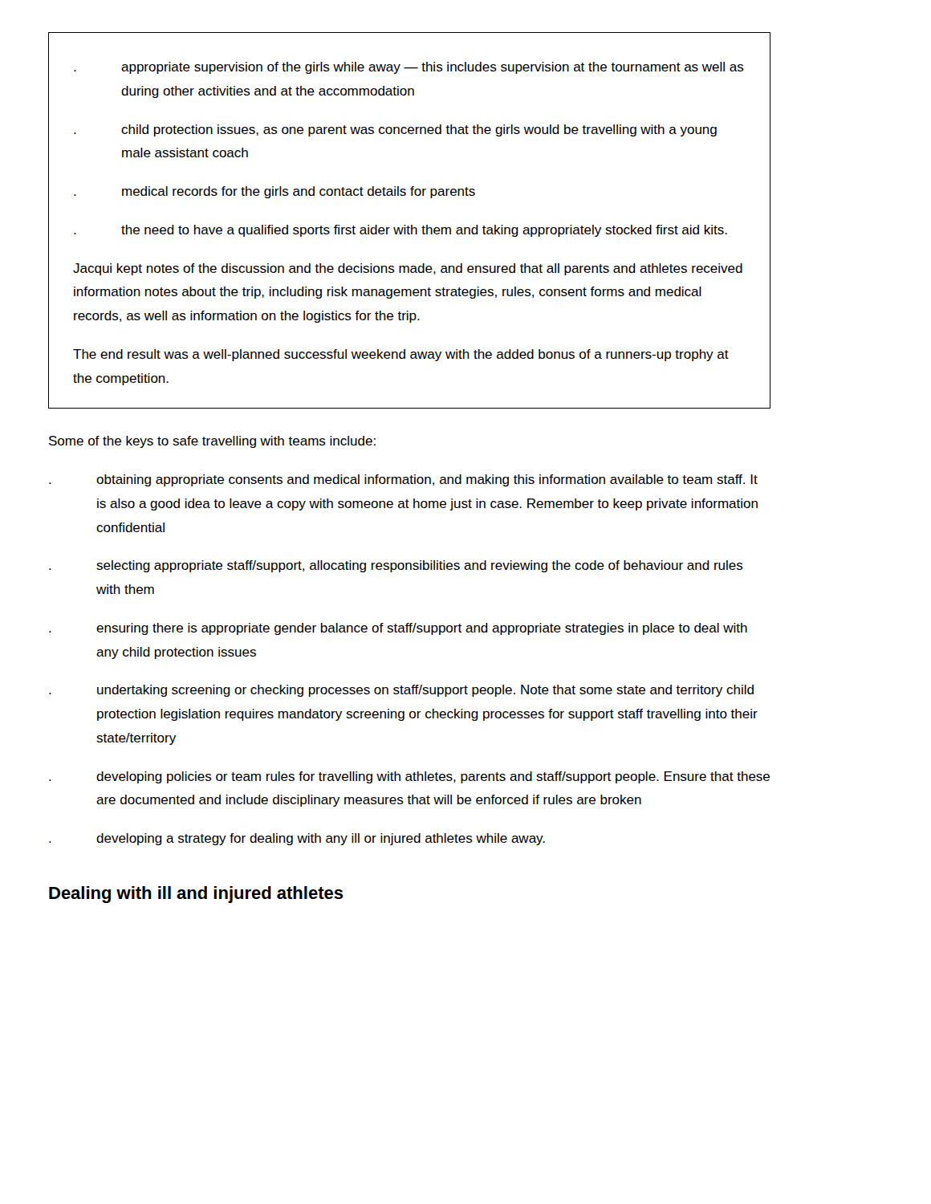appropriate supervision of the girls while away — this includes supervision at the tournament as well as during other activities and at the accommodation
child protection issues, as one parent was concerned that the girls would be travelling with a young male assistant coach
medical records for the girls and contact details for parents
the need to have a qualified sports first aider with them and taking appropriately stocked first aid kits.
Jacqui kept notes of the discussion and the decisions made, and ensured that all parents and athletes received information notes about the trip, including risk management strategies, rules, consent forms and medical records, as well as information on the logistics for the trip.
The end result was a well-planned successful weekend away with the added bonus of a runners-up trophy at the competition.
Some of the keys to safe travelling with teams include:
obtaining appropriate consents and medical information, and making this information available to team staff. It is also a good idea to leave a copy with someone at home just in case. Remember to keep private information confidential
selecting appropriate staff/support, allocating responsibilities and reviewing the code of behaviour and rules with them
ensuring there is appropriate gender balance of staff/support and appropriate strategies in place to deal with any child protection issues
undertaking screening or checking processes on staff/support people. Note that some state and territory child protection legislation requires mandatory screening or checking processes for support staff travelling into their state/territory
developing policies or team rules for travelling with athletes, parents and staff/support people. Ensure that these are documented and include disciplinary measures that will be enforced if rules are broken
developing a strategy for dealing with any ill or injured athletes while away.
Dealing with ill and injured athletes